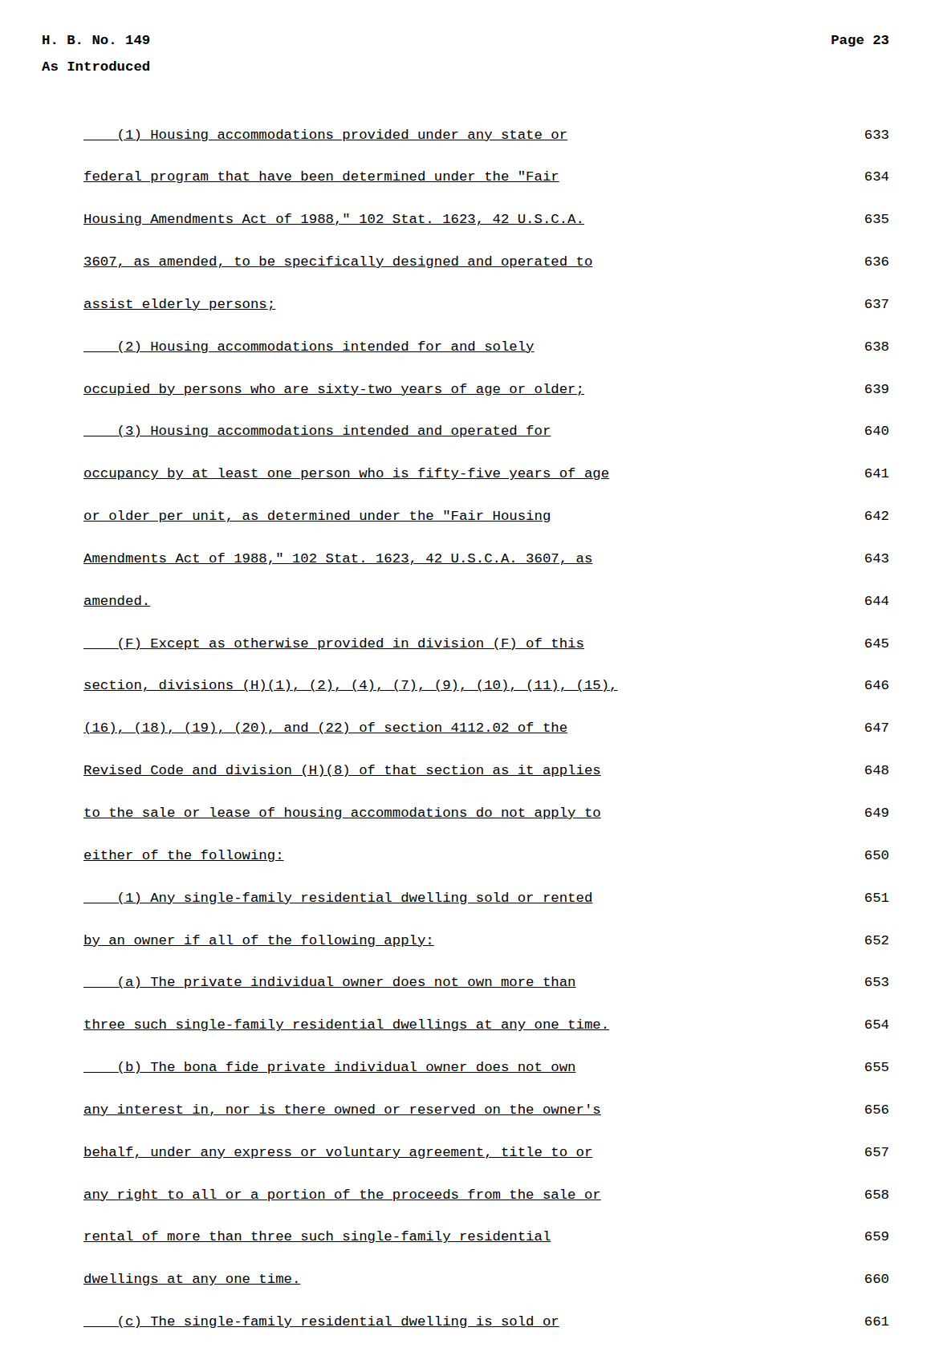Page 23
H. B. No. 149
As Introduced
(1) Housing accommodations provided under any state or 633
federal program that have been determined under the "Fair 634
Housing Amendments Act of 1988," 102 Stat. 1623, 42 U.S.C.A. 635
3607, as amended, to be specifically designed and operated to 636
assist elderly persons; 637
(2) Housing accommodations intended for and solely 638
occupied by persons who are sixty-two years of age or older; 639
(3) Housing accommodations intended and operated for 640
occupancy by at least one person who is fifty-five years of age 641
or older per unit, as determined under the "Fair Housing 642
Amendments Act of 1988," 102 Stat. 1623, 42 U.S.C.A. 3607, as 643
amended. 644
(F) Except as otherwise provided in division (F) of this 645
section, divisions (H)(1), (2), (4), (7), (9), (10), (11), (15), 646
(16), (18), (19), (20), and (22) of section 4112.02 of the 647
Revised Code and division (H)(8) of that section as it applies 648
to the sale or lease of housing accommodations do not apply to 649
either of the following: 650
(1) Any single-family residential dwelling sold or rented 651
by an owner if all of the following apply: 652
(a) The private individual owner does not own more than 653
three such single-family residential dwellings at any one time. 654
(b) The bona fide private individual owner does not own 655
any interest in, nor is there owned or reserved on the owner's 656
behalf, under any express or voluntary agreement, title to or 657
any right to all or a portion of the proceeds from the sale or 658
rental of more than three such single-family residential 659
dwellings at any one time. 660
(c) The single-family residential dwelling is sold or 661